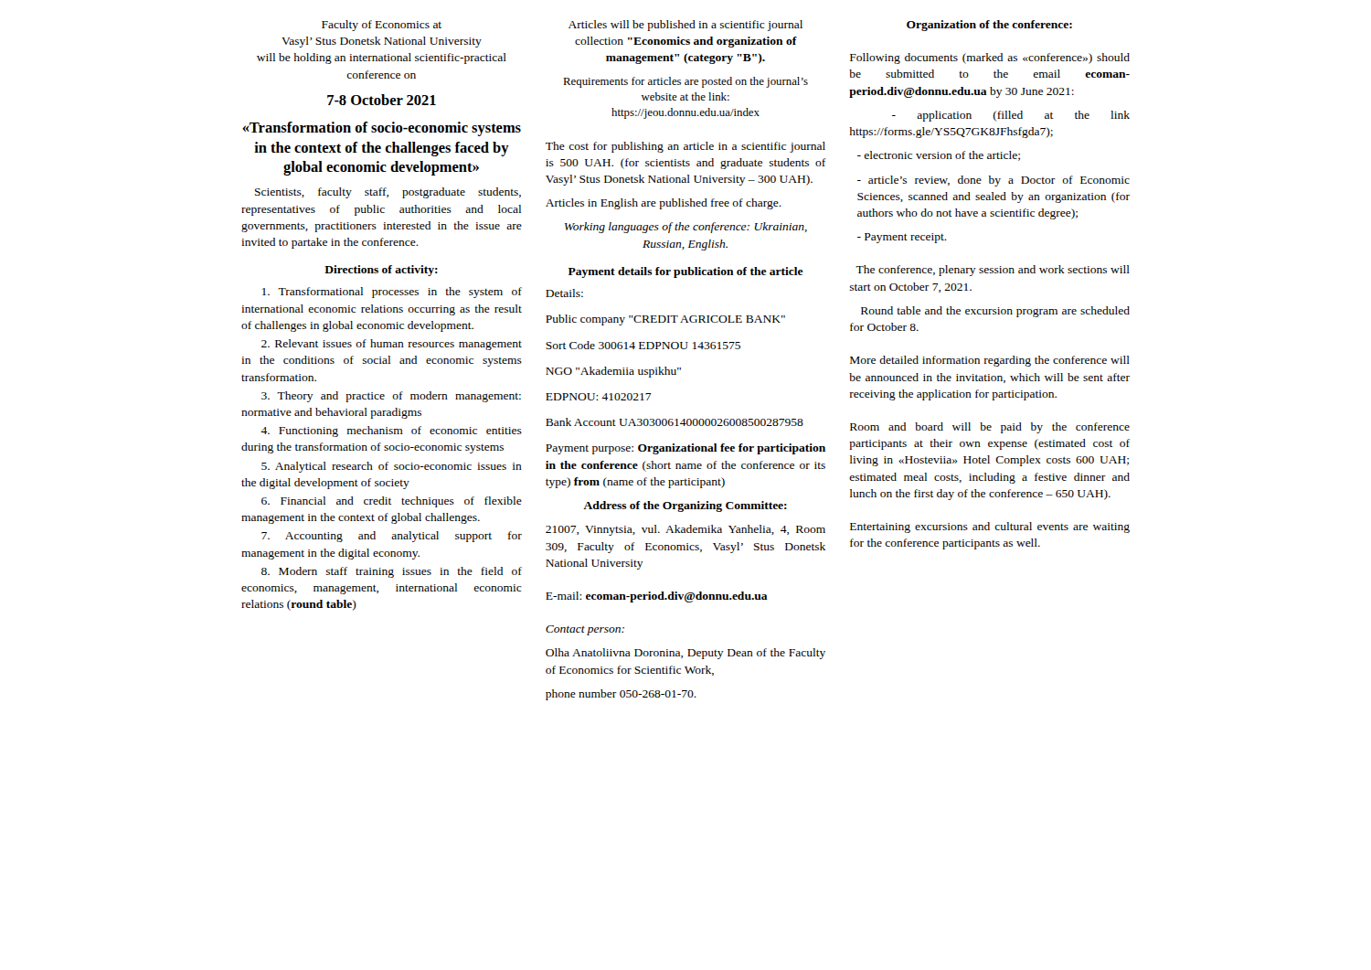Faculty of Economics at
Vasyl’ Stus Donetsk National University
will be holding an international scientific-practical conference on
7-8 October 2021
«Transformation of socio-economic systems in the context of the challenges faced by global economic development»
Scientists, faculty staff, postgraduate students, representatives of public authorities and local governments, practitioners interested in the issue are invited to partake in the conference.
Directions of activity:
1. Transformational processes in the system of international economic relations occurring as the result of challenges in global economic development.
2. Relevant issues of human resources management in the conditions of social and economic systems transformation.
3. Theory and practice of modern management: normative and behavioral paradigms
4. Functioning mechanism of economic entities during the transformation of socio-economic systems
5. Analytical research of socio-economic issues in the digital development of society
6. Financial and credit techniques of flexible management in the context of global challenges.
7. Accounting and analytical support for management in the digital economy.
8. Modern staff training issues in the field of economics, management, international economic relations (round table)
Articles will be published in a scientific journal collection "Economics and organization of management" (category "B").
Requirements for articles are posted on the journal’s website at the link:
https://jeou.donnu.edu.ua/index
The cost for publishing an article in a scientific journal is 500 UAH. (for scientists and graduate students of Vasyl’ Stus Donetsk National University – 300 UAH).
Articles in English are published free of charge.
Working languages of the conference: Ukrainian, Russian, English.
Payment details for publication of the article
Details:
Public company "CREDIT AGRICOLE BANK"
Sort Code 300614 EDPNOU 14361575
NGO "Akademiia uspikhu"
EDPNOU: 41020217
Bank Account UA303006140000026008500287958
Payment purpose: Organizational fee for participation in the conference (short name of the conference or its type) from (name of the participant)
Address of the Organizing Committee:
21007, Vinnytsia, vul. Akademika Yanhelia, 4, Room 309, Faculty of Economics, Vasyl’ Stus Donetsk National University
E-mail: ecoman-period.div@donnu.edu.ua
Contact person:
Olha Anatoliivna Doronina, Deputy Dean of the Faculty of Economics for Scientific Work,
phone number 050-268-01-70.
Organization of the conference:
Following documents (marked as «conference») should be submitted to the email ecoman-period.div@donnu.edu.ua by 30 June 2021:
- application (filled at the link https://forms.gle/YS5Q7GK8JFhsfgda7);
- electronic version of the article;
- article’s review, done by a Doctor of Economic Sciences, scanned and sealed by an organization (for authors who do not have a scientific degree);
- Payment receipt.
The conference, plenary session and work sections will start on October 7, 2021.
Round table and the excursion program are scheduled for October 8.
More detailed information regarding the conference will be announced in the invitation, which will be sent after receiving the application for participation.
Room and board will be paid by the conference participants at their own expense (estimated cost of living in «Hosteviia» Hotel Complex costs 600 UAH; estimated meal costs, including a festive dinner and lunch on the first day of the conference – 650 UAH).
Entertaining excursions and cultural events are waiting for the conference participants as well.